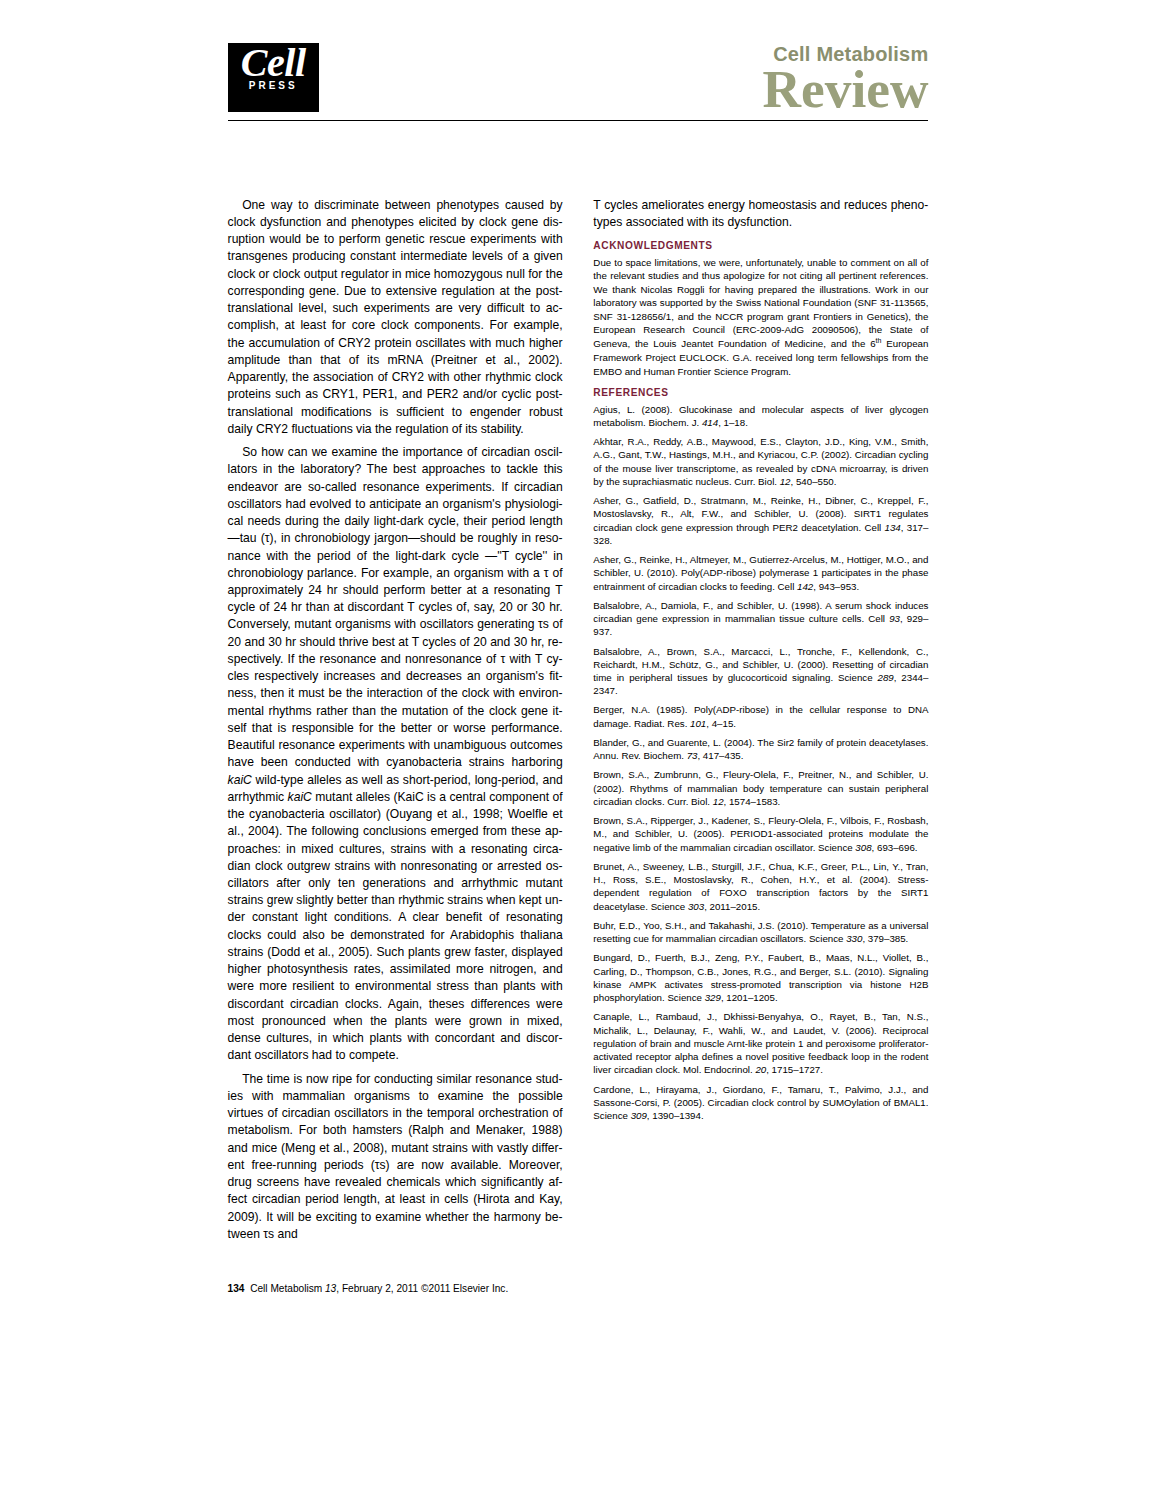Cell
PRESS
Cell Metabolism
Review
One way to discriminate between phenotypes caused by clock dysfunction and phenotypes elicited by clock gene disruption would be to perform genetic rescue experiments with transgenes producing constant intermediate levels of a given clock or clock output regulator in mice homozygous null for the corresponding gene. Due to extensive regulation at the posttranslational level, such experiments are very difficult to accomplish, at least for core clock components. For example, the accumulation of CRY2 protein oscillates with much higher amplitude than that of its mRNA (Preitner et al., 2002). Apparently, the association of CRY2 with other rhythmic clock proteins such as CRY1, PER1, and PER2 and/or cyclic posttranslational modifications is sufficient to engender robust daily CRY2 fluctuations via the regulation of its stability.
So how can we examine the importance of circadian oscillators in the laboratory? The best approaches to tackle this endeavor are so-called resonance experiments. If circadian oscillators had evolved to anticipate an organism's physiological needs during the daily light-dark cycle, their period length—tau (τ), in chronobiology jargon—should be roughly in resonance with the period of the light-dark cycle —''T cycle'' in chronobiology parlance. For example, an organism with a τ of approximately 24 hr should perform better at a resonating T cycle of 24 hr than at discordant T cycles of, say, 20 or 30 hr. Conversely, mutant organisms with oscillators generating τs of 20 and 30 hr should thrive best at T cycles of 20 and 30 hr, respectively. If the resonance and nonresonance of τ with T cycles respectively increases and decreases an organism's fitness, then it must be the interaction of the clock with environmental rhythms rather than the mutation of the clock gene itself that is responsible for the better or worse performance. Beautiful resonance experiments with unambiguous outcomes have been conducted with cyanobacteria strains harboring kaiC wild-type alleles as well as short-period, long-period, and arrhythmic kaiC mutant alleles (KaiC is a central component of the cyanobacteria oscillator) (Ouyang et al., 1998; Woelfle et al., 2004). The following conclusions emerged from these approaches: in mixed cultures, strains with a resonating circadian clock outgrew strains with nonresonating or arrested oscillators after only ten generations and arrhythmic mutant strains grew slightly better than rhythmic strains when kept under constant light conditions. A clear benefit of resonating clocks could also be demonstrated for Arabidophis thaliana strains (Dodd et al., 2005). Such plants grew faster, displayed higher photosynthesis rates, assimilated more nitrogen, and were more resilient to environmental stress than plants with discordant circadian clocks. Again, theses differences were most pronounced when the plants were grown in mixed, dense cultures, in which plants with concordant and discordant oscillators had to compete.
The time is now ripe for conducting similar resonance studies with mammalian organisms to examine the possible virtues of circadian oscillators in the temporal orchestration of metabolism. For both hamsters (Ralph and Menaker, 1988) and mice (Meng et al., 2008), mutant strains with vastly different free-running periods (τs) are now available. Moreover, drug screens have revealed chemicals which significantly affect circadian period length, at least in cells (Hirota and Kay, 2009). It will be exciting to examine whether the harmony between τs and
T cycles ameliorates energy homeostasis and reduces phenotypes associated with its dysfunction.
Acknowledgments
Due to space limitations, we were, unfortunately, unable to comment on all of the relevant studies and thus apologize for not citing all pertinent references. We thank Nicolas Roggli for having prepared the illustrations. Work in our laboratory was supported by the Swiss National Foundation (SNF 31-113565, SNF 31-128656/1, and the NCCR program grant Frontiers in Genetics), the European Research Council (ERC-2009-AdG 20090506), the State of Geneva, the Louis Jeantet Foundation of Medicine, and the 6th European Framework Project EUCLOCK. G.A. received long term fellowships from the EMBO and Human Frontier Science Program.
References
Agius, L. (2008). Glucokinase and molecular aspects of liver glycogen metabolism. Biochem. J. 414, 1–18.
Akhtar, R.A., Reddy, A.B., Maywood, E.S., Clayton, J.D., King, V.M., Smith, A.G., Gant, T.W., Hastings, M.H., and Kyriacou, C.P. (2002). Circadian cycling of the mouse liver transcriptome, as revealed by cDNA microarray, is driven by the suprachiasmatic nucleus. Curr. Biol. 12, 540–550.
Asher, G., Gatfield, D., Stratmann, M., Reinke, H., Dibner, C., Kreppel, F., Mostoslavsky, R., Alt, F.W., and Schibler, U. (2008). SIRT1 regulates circadian clock gene expression through PER2 deacetylation. Cell 134, 317–328.
Asher, G., Reinke, H., Altmeyer, M., Gutierrez-Arcelus, M., Hottiger, M.O., and Schibler, U. (2010). Poly(ADP-ribose) polymerase 1 participates in the phase entrainment of circadian clocks to feeding. Cell 142, 943–953.
Balsalobre, A., Damiola, F., and Schibler, U. (1998). A serum shock induces circadian gene expression in mammalian tissue culture cells. Cell 93, 929–937.
Balsalobre, A., Brown, S.A., Marcacci, L., Tronche, F., Kellendonk, C., Reichardt, H.M., Schütz, G., and Schibler, U. (2000). Resetting of circadian time in peripheral tissues by glucocorticoid signaling. Science 289, 2344–2347.
Berger, N.A. (1985). Poly(ADP-ribose) in the cellular response to DNA damage. Radiat. Res. 101, 4–15.
Blander, G., and Guarente, L. (2004). The Sir2 family of protein deacetylases. Annu. Rev. Biochem. 73, 417–435.
Brown, S.A., Zumbrunn, G., Fleury-Olela, F., Preitner, N., and Schibler, U. (2002). Rhythms of mammalian body temperature can sustain peripheral circadian clocks. Curr. Biol. 12, 1574–1583.
Brown, S.A., Ripperger, J., Kadener, S., Fleury-Olela, F., Vilbois, F., Rosbash, M., and Schibler, U. (2005). PERIOD1-associated proteins modulate the negative limb of the mammalian circadian oscillator. Science 308, 693–696.
Brunet, A., Sweeney, L.B., Sturgill, J.F., Chua, K.F., Greer, P.L., Lin, Y., Tran, H., Ross, S.E., Mostoslavsky, R., Cohen, H.Y., et al. (2004). Stress-dependent regulation of FOXO transcription factors by the SIRT1 deacetylase. Science 303, 2011–2015.
Buhr, E.D., Yoo, S.H., and Takahashi, J.S. (2010). Temperature as a universal resetting cue for mammalian circadian oscillators. Science 330, 379–385.
Bungard, D., Fuerth, B.J., Zeng, P.Y., Faubert, B., Maas, N.L., Viollet, B., Carling, D., Thompson, C.B., Jones, R.G., and Berger, S.L. (2010). Signaling kinase AMPK activates stress-promoted transcription via histone H2B phosphorylation. Science 329, 1201–1205.
Canaple, L., Rambaud, J., Dkhissi-Benyahya, O., Rayet, B., Tan, N.S., Michalik, L., Delaunay, F., Wahli, W., and Laudet, V. (2006). Reciprocal regulation of brain and muscle Arnt-like protein 1 and peroxisome proliferator-activated receptor alpha defines a novel positive feedback loop in the rodent liver circadian clock. Mol. Endocrinol. 20, 1715–1727.
Cardone, L., Hirayama, J., Giordano, F., Tamaru, T., Palvimo, J.J., and Sassone-Corsi, P. (2005). Circadian clock control by SUMOylation of BMAL1. Science 309, 1390–1394.
134 Cell Metabolism 13, February 2, 2011 ©2011 Elsevier Inc.